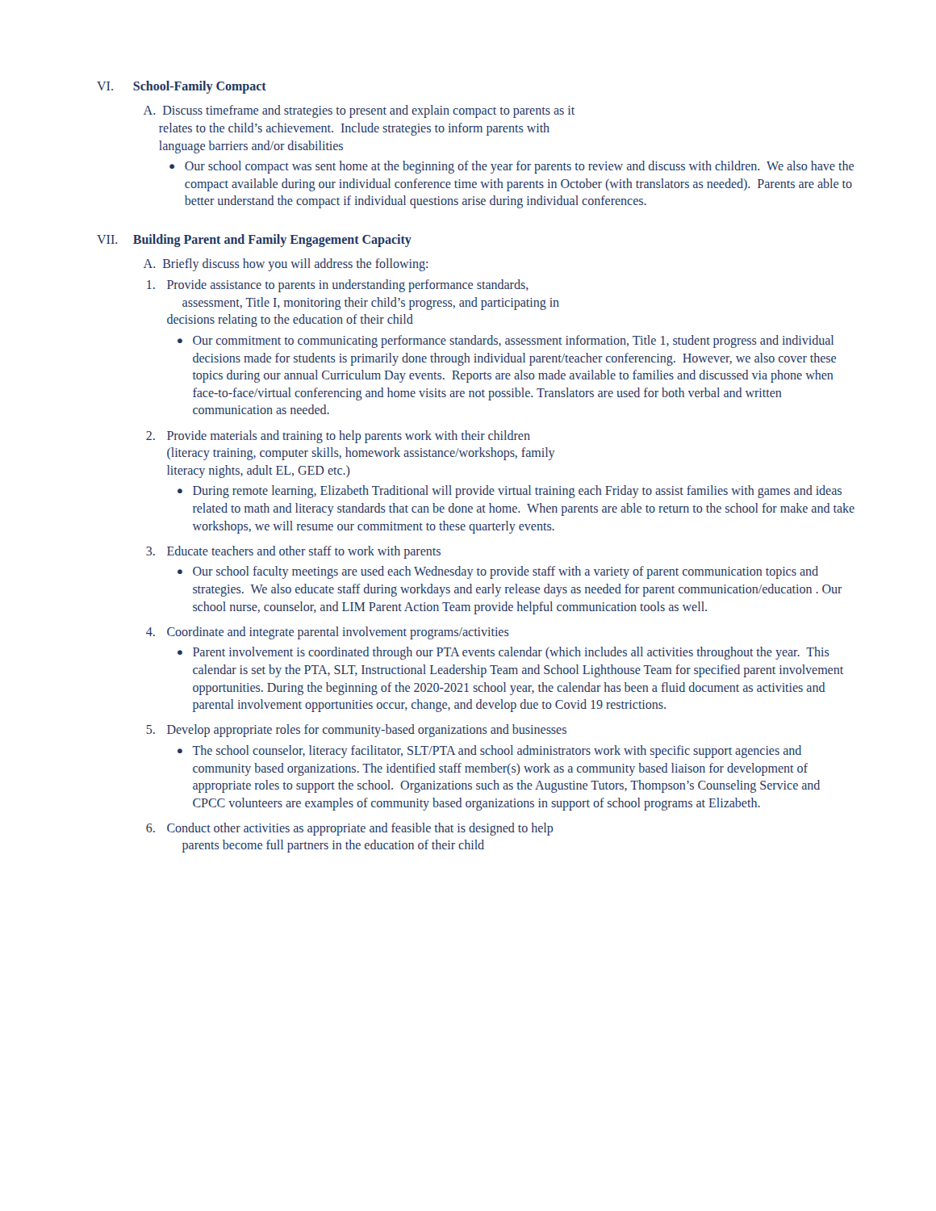VI.
School-Family Compact
A. Discuss timeframe and strategies to present and explain compact to parents as it
relates to the child’s achievement. Include strategies to inform parents with
language barriers and/or disabilities
Our school compact was sent home at the beginning of the year for parents to review and discuss with children. We also have the compact available during our individual conference time with parents in October (with translators as needed). Parents are able to better understand the compact if individual questions arise during individual conferences.
VII.
Building Parent and Family Engagement Capacity
A. Briefly discuss how you will address the following:
Provide assistance to parents in understanding performance standards,
assessment, Title I, monitoring their child’s progress, and participating in
decisions relating to the education of their child
Our commitment to communicating performance standards, assessment information, Title 1, student progress and individual decisions made for students is primarily done through individual parent/teacher conferencing. However, we also cover these topics during our annual Curriculum Day events. Reports are also made available to families and discussed via phone when face-to-face/virtual conferencing and home visits are not possible. Translators are used for both verbal and written communication as needed.
Provide materials and training to help parents work with their children
(literacy training, computer skills, homework assistance/workshops, family
literacy nights, adult EL, GED etc.)
During remote learning, Elizabeth Traditional will provide virtual training each Friday to assist families with games and ideas related to math and literacy standards that can be done at home. When parents are able to return to the school for make and take workshops, we will resume our commitment to these quarterly events.
Educate teachers and other staff to work with parents
Our school faculty meetings are used each Wednesday to provide staff with a variety of parent communication topics and strategies. We also educate staff during workdays and early release days as needed for parent communication/education . Our school nurse, counselor, and LIM Parent Action Team provide helpful communication tools as well.
Coordinate and integrate parental involvement programs/activities
Parent involvement is coordinated through our PTA events calendar (which includes all activities throughout the year. This calendar is set by the PTA, SLT, Instructional Leadership Team and School Lighthouse Team for specified parent involvement opportunities. During the beginning of the 2020-2021 school year, the calendar has been a fluid document as activities and parental involvement opportunities occur, change, and develop due to Covid 19 restrictions.
Develop appropriate roles for community-based organizations and businesses
The school counselor, literacy facilitator, SLT/PTA and school administrators work with specific support agencies and community based organizations. The identified staff member(s) work as a community based liaison for development of appropriate roles to support the school. Organizations such as the Augustine Tutors, Thompson’s Counseling Service and CPCC volunteers are examples of community based organizations in support of school programs at Elizabeth.
Conduct other activities as appropriate and feasible that is designed to help
parents become full partners in the education of their child